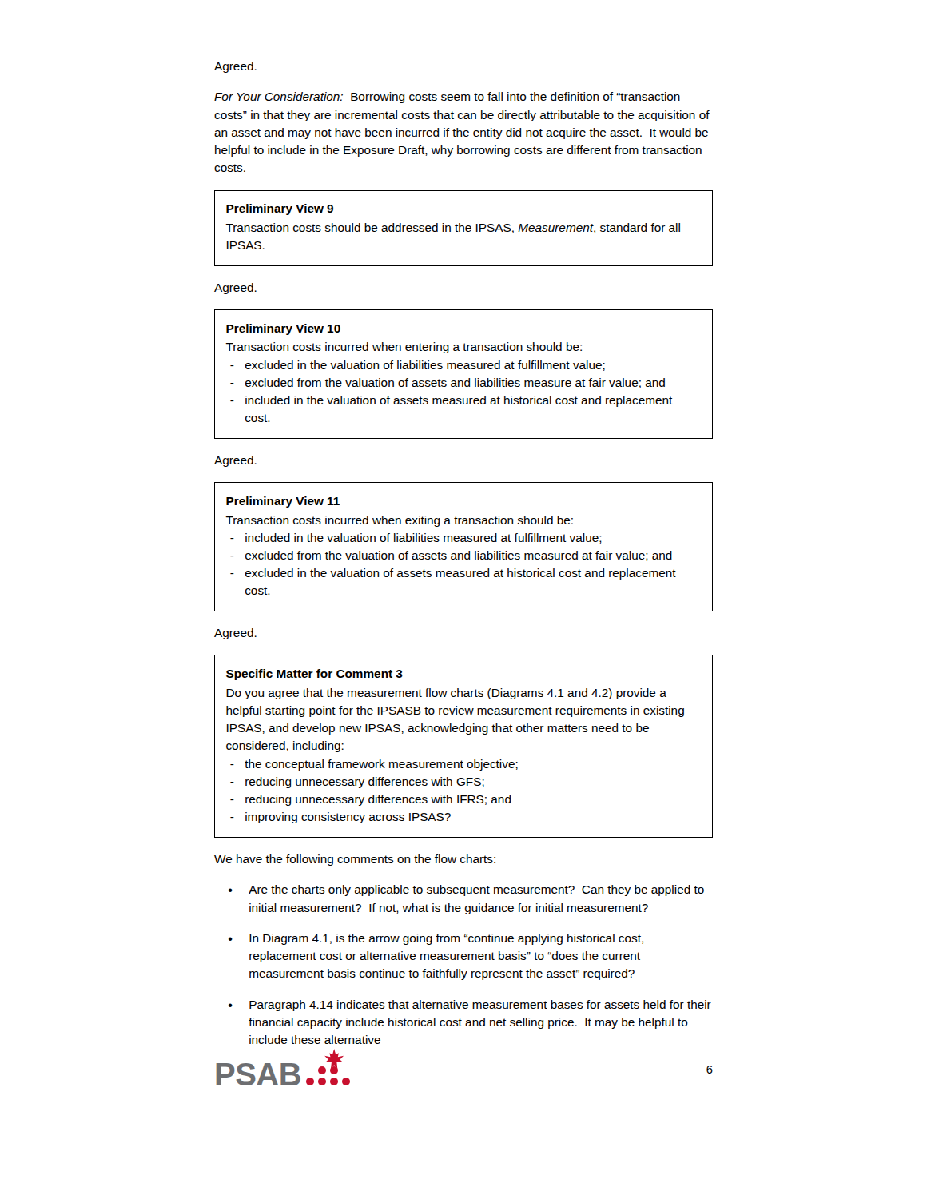Agreed.
For Your Consideration: Borrowing costs seem to fall into the definition of “transaction costs” in that they are incremental costs that can be directly attributable to the acquisition of an asset and may not have been incurred if the entity did not acquire the asset. It would be helpful to include in the Exposure Draft, why borrowing costs are different from transaction costs.
Preliminary View 9
Transaction costs should be addressed in the IPSAS, Measurement, standard for all IPSAS.
Agreed.
Preliminary View 10
Transaction costs incurred when entering a transaction should be:
excluded in the valuation of liabilities measured at fulfillment value;
excluded from the valuation of assets and liabilities measure at fair value; and
included in the valuation of assets measured at historical cost and replacement cost.
Agreed.
Preliminary View 11
Transaction costs incurred when exiting a transaction should be:
included in the valuation of liabilities measured at fulfillment value;
excluded from the valuation of assets and liabilities measured at fair value; and
excluded in the valuation of assets measured at historical cost and replacement cost.
Agreed.
Specific Matter for Comment 3
Do you agree that the measurement flow charts (Diagrams 4.1 and 4.2) provide a helpful starting point for the IPSASB to review measurement requirements in existing IPSAS, and develop new IPSAS, acknowledging that other matters need to be considered, including:
the conceptual framework measurement objective;
reducing unnecessary differences with GFS;
reducing unnecessary differences with IFRS; and
improving consistency across IPSAS?
We have the following comments on the flow charts:
Are the charts only applicable to subsequent measurement? Can they be applied to initial measurement? If not, what is the guidance for initial measurement?
In Diagram 4.1, is the arrow going from “continue applying historical cost, replacement cost or alternative measurement basis” to “does the current measurement basis continue to faithfully represent the asset” required?
Paragraph 4.14 indicates that alternative measurement bases for assets held for their financial capacity include historical cost and net selling price. It may be helpful to include these alternative
PSAB
6